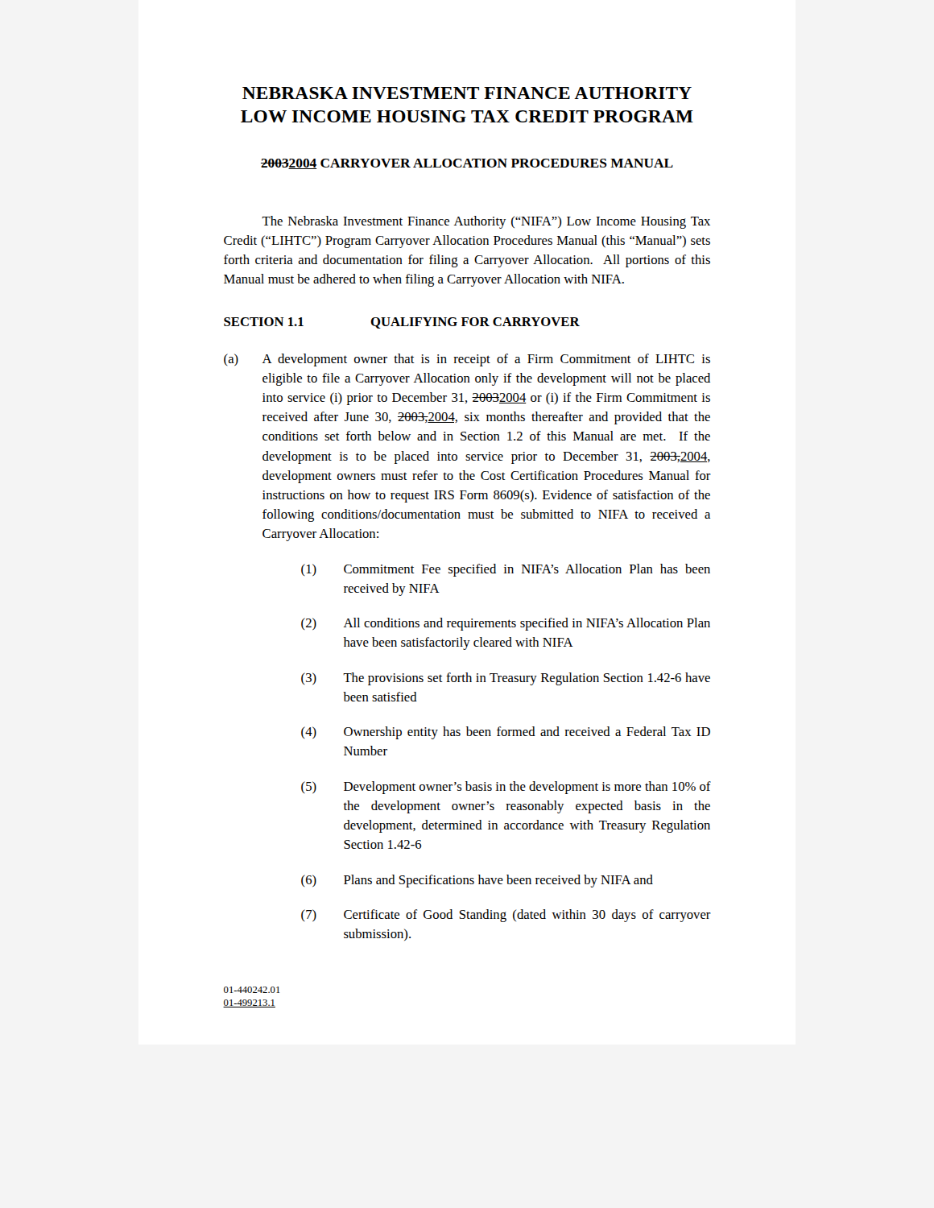NEBRASKA INVESTMENT FINANCE AUTHORITY
LOW INCOME HOUSING TAX CREDIT PROGRAM
20032004 CARRYOVER ALLOCATION PROCEDURES MANUAL
The Nebraska Investment Finance Authority (“NIFA”) Low Income Housing Tax Credit (“LIHTC”) Program Carryover Allocation Procedures Manual (this “Manual”) sets forth criteria and documentation for filing a Carryover Allocation. All portions of this Manual must be adhered to when filing a Carryover Allocation with NIFA.
SECTION 1.1 QUALIFYING FOR CARRYOVER
(a)
A development owner that is in receipt of a Firm Commitment of LIHTC is eligible to file a Carryover Allocation only if the development will not be placed into service (i) prior to December 31, 20032004 or (i) if the Firm Commitment is received after June 30, 2003, 2004, six months thereafter and provided that the conditions set forth below and in Section 1.2 of this Manual are met. If the development is to be placed into service prior to December 31, 2003, 2004, development owners must refer to the Cost Certification Procedures Manual for instructions on how to request IRS Form 8609(s). Evidence of satisfaction of the following conditions/documentation must be submitted to NIFA to received a Carryover Allocation:
(1)
Commitment Fee specified in NIFA’s Allocation Plan has been received by NIFA
(2)
All conditions and requirements specified in NIFA’s Allocation Plan have been satisfactorily cleared with NIFA
(3)
The provisions set forth in Treasury Regulation Section 1.42-6 have been satisfied
(4)
Ownership entity has been formed and received a Federal Tax ID Number
(5)
Development owner’s basis in the development is more than 10% of the development owner’s reasonably expected basis in the development, determined in accordance with Treasury Regulation Section 1.42-6
(6)
Plans and Specifications have been received by NIFA and
(7)
Certificate of Good Standing (dated within 30 days of carryover submission).
01-440242.01
01-499213.1